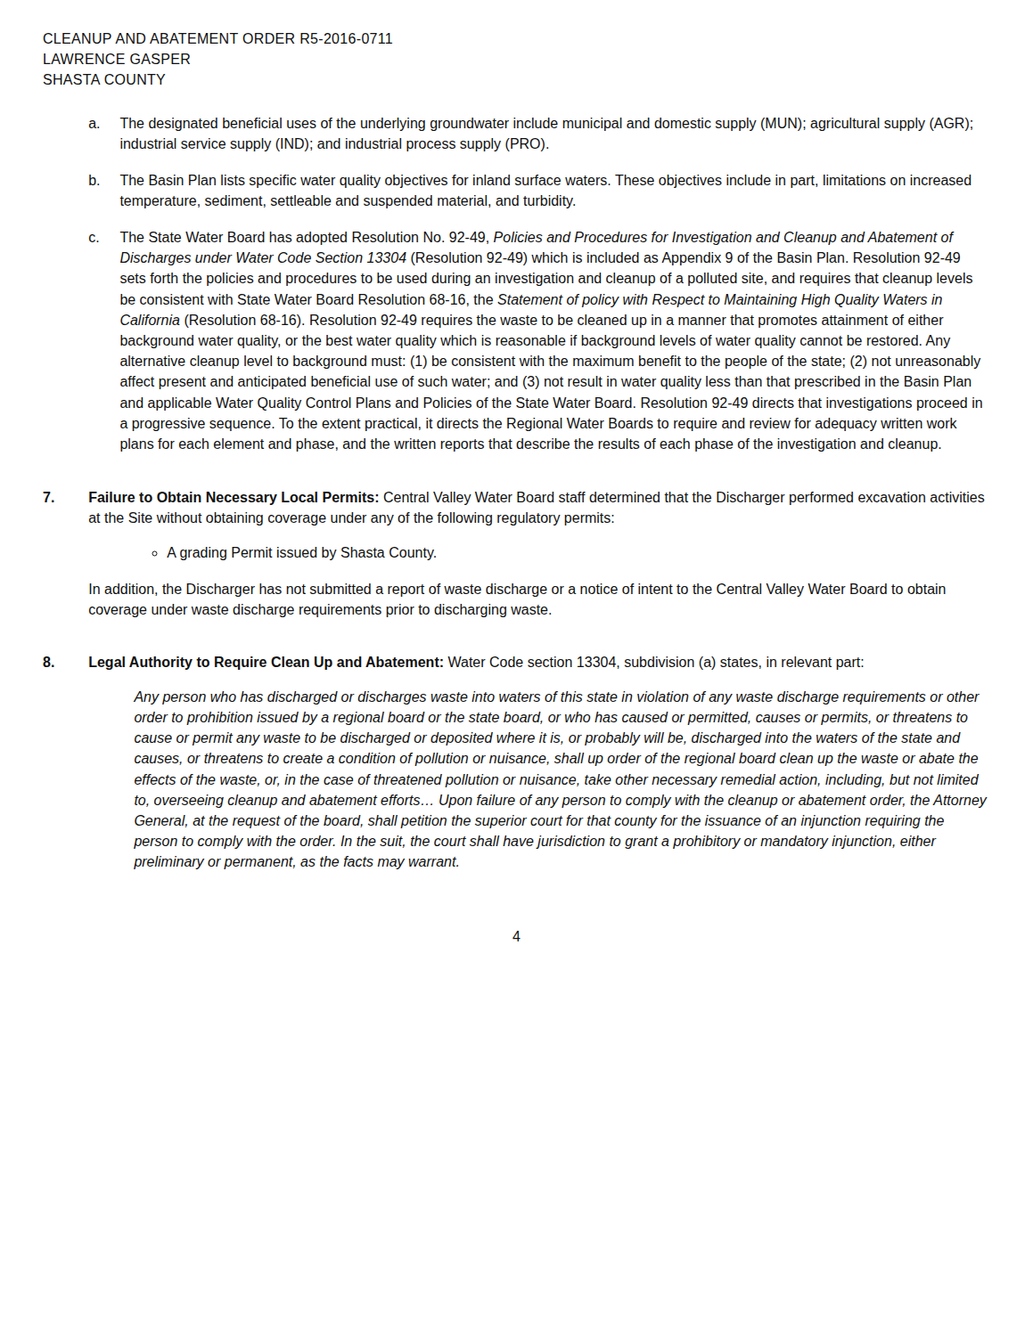CLEANUP AND ABATEMENT ORDER R5-2016-0711
LAWRENCE GASPER
SHASTA COUNTY
a. The designated beneficial uses of the underlying groundwater include municipal and domestic supply (MUN); agricultural supply (AGR); industrial service supply (IND); and industrial process supply (PRO).
b. The Basin Plan lists specific water quality objectives for inland surface waters. These objectives include in part, limitations on increased temperature, sediment, settleable and suspended material, and turbidity.
c. The State Water Board has adopted Resolution No. 92-49, Policies and Procedures for Investigation and Cleanup and Abatement of Discharges under Water Code Section 13304 (Resolution 92-49) which is included as Appendix 9 of the Basin Plan. Resolution 92-49 sets forth the policies and procedures to be used during an investigation and cleanup of a polluted site, and requires that cleanup levels be consistent with State Water Board Resolution 68-16, the Statement of policy with Respect to Maintaining High Quality Waters in California (Resolution 68-16). Resolution 92-49 requires the waste to be cleaned up in a manner that promotes attainment of either background water quality, or the best water quality which is reasonable if background levels of water quality cannot be restored. Any alternative cleanup level to background must: (1) be consistent with the maximum benefit to the people of the state; (2) not unreasonably affect present and anticipated beneficial use of such water; and (3) not result in water quality less than that prescribed in the Basin Plan and applicable Water Quality Control Plans and Policies of the State Water Board. Resolution 92-49 directs that investigations proceed in a progressive sequence. To the extent practical, it directs the Regional Water Boards to require and review for adequacy written work plans for each element and phase, and the written reports that describe the results of each phase of the investigation and cleanup.
7.
Failure to Obtain Necessary Local Permits: Central Valley Water Board staff determined that the Discharger performed excavation activities at the Site without obtaining coverage under any of the following regulatory permits:
A grading Permit issued by Shasta County.
In addition, the Discharger has not submitted a report of waste discharge or a notice of intent to the Central Valley Water Board to obtain coverage under waste discharge requirements prior to discharging waste.
8.
Legal Authority to Require Clean Up and Abatement: Water Code section 13304, subdivision (a) states, in relevant part:
Any person who has discharged or discharges waste into waters of this state in violation of any waste discharge requirements or other order to prohibition issued by a regional board or the state board, or who has caused or permitted, causes or permits, or threatens to cause or permit any waste to be discharged or deposited where it is, or probably will be, discharged into the waters of the state and causes, or threatens to create a condition of pollution or nuisance, shall up order of the regional board clean up the waste or abate the effects of the waste, or, in the case of threatened pollution or nuisance, take other necessary remedial action, including, but not limited to, overseeing cleanup and abatement efforts… Upon failure of any person to comply with the cleanup or abatement order, the Attorney General, at the request of the board, shall petition the superior court for that county for the issuance of an injunction requiring the person to comply with the order. In the suit, the court shall have jurisdiction to grant a prohibitory or mandatory injunction, either preliminary or permanent, as the facts may warrant.
4